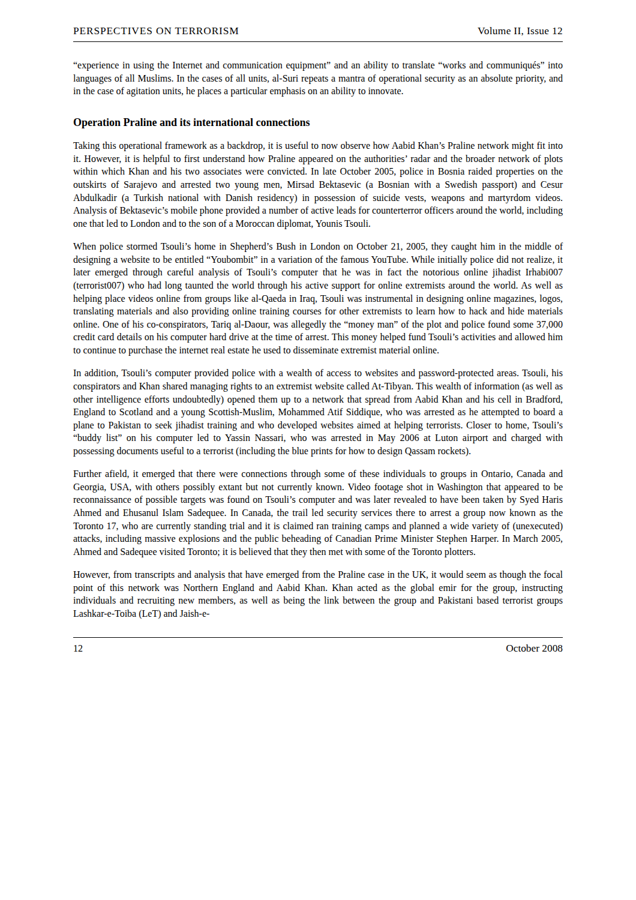Perspectives on Terrorism Volume II, Issue 12
“experience in using the Internet and communication equipment” and an ability to translate “works and communiqués” into languages of all Muslims. In the cases of all units, al-Suri repeats a mantra of operational security as an absolute priority, and in the case of agitation units, he places a particular emphasis on an ability to innovate.
Operation Praline and its international connections
Taking this operational framework as a backdrop, it is useful to now observe how Aabid Khan’s Praline network might fit into it. However, it is helpful to first understand how Praline appeared on the authorities’ radar and the broader network of plots within which Khan and his two associates were convicted. In late October 2005, police in Bosnia raided properties on the outskirts of Sarajevo and arrested two young men, Mirsad Bektasevic (a Bosnian with a Swedish passport) and Cesur Abdulkadir (a Turkish national with Danish residency) in possession of suicide vests, weapons and martyrdom videos. Analysis of Bektasevic’s mobile phone provided a number of active leads for counterterror officers around the world, including one that led to London and to the son of a Moroccan diplomat, Younis Tsouli.
When police stormed Tsouli’s home in Shepherd’s Bush in London on October 21, 2005, they caught him in the middle of designing a website to be entitled “Youbombit” in a variation of the famous YouTube. While initially police did not realize, it later emerged through careful analysis of Tsouli’s computer that he was in fact the notorious online jihadist Irhabi007 (terrorist007) who had long taunted the world through his active support for online extremists around the world. As well as helping place videos online from groups like al-Qaeda in Iraq, Tsouli was instrumental in designing online magazines, logos, translating materials and also providing online training courses for other extremists to learn how to hack and hide materials online. One of his co-conspirators, Tariq al-Daour, was allegedly the “money man” of the plot and police found some 37,000 credit card details on his computer hard drive at the time of arrest. This money helped fund Tsouli’s activities and allowed him to continue to purchase the internet real estate he used to disseminate extremist material online.
In addition, Tsouli’s computer provided police with a wealth of access to websites and password-protected areas. Tsouli, his conspirators and Khan shared managing rights to an extremist website called At-Tibyan. This wealth of information (as well as other intelligence efforts undoubtedly) opened them up to a network that spread from Aabid Khan and his cell in Bradford, England to Scotland and a young Scottish-Muslim, Mohammed Atif Siddique, who was arrested as he attempted to board a plane to Pakistan to seek jihadist training and who developed websites aimed at helping terrorists. Closer to home, Tsouli’s “buddy list” on his computer led to Yassin Nassari, who was arrested in May 2006 at Luton airport and charged with possessing documents useful to a terrorist (including the blue prints for how to design Qassam rockets).
Further afield, it emerged that there were connections through some of these individuals to groups in Ontario, Canada and Georgia, USA, with others possibly extant but not currently known. Video footage shot in Washington that appeared to be reconnaissance of possible targets was found on Tsouli’s computer and was later revealed to have been taken by Syed Haris Ahmed and Ehusanul Islam Sadequee. In Canada, the trail led security services there to arrest a group now known as the Toronto 17, who are currently standing trial and it is claimed ran training camps and planned a wide variety of (unexecuted) attacks, including massive explosions and the public beheading of Canadian Prime Minister Stephen Harper. In March 2005, Ahmed and Sadequee visited Toronto; it is believed that they then met with some of the Toronto plotters.
However, from transcripts and analysis that have emerged from the Praline case in the UK, it would seem as though the focal point of this network was Northern England and Aabid Khan. Khan acted as the global emir for the group, instructing individuals and recruiting new members, as well as being the link between the group and Pakistani based terrorist groups Lashkar-e-Toiba (LeT) and Jaish-e-
12 October 2008